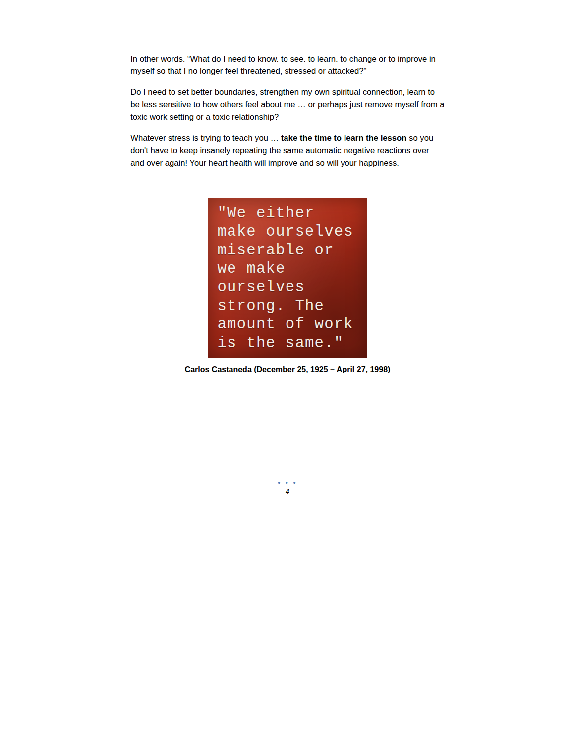In other words, “What do I need to know, to see, to learn, to change or to improve in myself so that I no longer feel threatened, stressed or attacked?"
Do I need to set better boundaries, strengthen my own spiritual connection, learn to be less sensitive to how others feel about me … or perhaps just remove myself from a toxic work setting or a toxic relationship?
Whatever stress is trying to teach you … take the time to learn the lesson so you don't have to keep insanely repeating the same automatic negative reactions over and over again! Your heart health will improve and so will your happiness.
"We either make ourselves miserable or we make ourselves strong. The amount of work is the same."
Carlos Castaneda (December 25, 1925 – April 27, 1998)
• • •
4